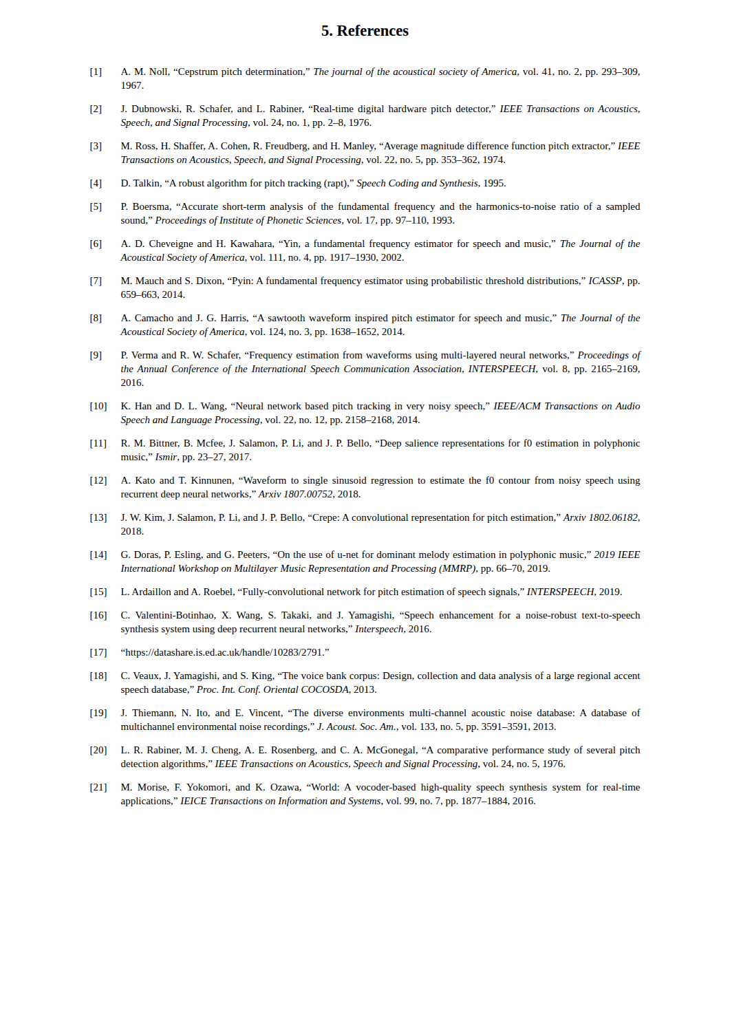5. References
A. M. Noll, “Cepstrum pitch determination,” The journal of the acoustical society of America, vol. 41, no. 2, pp. 293–309, 1967.
J. Dubnowski, R. Schafer, and L. Rabiner, “Real-time digital hardware pitch detector,” IEEE Transactions on Acoustics, Speech, and Signal Processing, vol. 24, no. 1, pp. 2–8, 1976.
M. Ross, H. Shaffer, A. Cohen, R. Freudberg, and H. Manley, “Average magnitude difference function pitch extractor,” IEEE Transactions on Acoustics, Speech, and Signal Processing, vol. 22, no. 5, pp. 353–362, 1974.
D. Talkin, “A robust algorithm for pitch tracking (rapt),” Speech Coding and Synthesis, 1995.
P. Boersma, “Accurate short-term analysis of the fundamental frequency and the harmonics-to-noise ratio of a sampled sound,” Proceedings of Institute of Phonetic Sciences, vol. 17, pp. 97–110, 1993.
A. D. Cheveigne and H. Kawahara, “Yin, a fundamental frequency estimator for speech and music,” The Journal of the Acoustical Society of America, vol. 111, no. 4, pp. 1917–1930, 2002.
M. Mauch and S. Dixon, “Pyin: A fundamental frequency estimator using probabilistic threshold distributions,” ICASSP, pp. 659–663, 2014.
A. Camacho and J. G. Harris, “A sawtooth waveform inspired pitch estimator for speech and music,” The Journal of the Acoustical Society of America, vol. 124, no. 3, pp. 1638–1652, 2014.
P. Verma and R. W. Schafer, “Frequency estimation from waveforms using multi-layered neural networks,” Proceedings of the Annual Conference of the International Speech Communication Association, INTERSPEECH, vol. 8, pp. 2165–2169, 2016.
K. Han and D. L. Wang, “Neural network based pitch tracking in very noisy speech,” IEEE/ACM Transactions on Audio Speech and Language Processing, vol. 22, no. 12, pp. 2158–2168, 2014.
R. M. Bittner, B. Mcfee, J. Salamon, P. Li, and J. P. Bello, “Deep salience representations for f0 estimation in polyphonic music,” Ismir, pp. 23–27, 2017.
A. Kato and T. Kinnunen, “Waveform to single sinusoid regression to estimate the f0 contour from noisy speech using recurrent deep neural networks,” Arxiv 1807.00752, 2018.
J. W. Kim, J. Salamon, P. Li, and J. P. Bello, “Crepe: A convolutional representation for pitch estimation,” Arxiv 1802.06182, 2018.
G. Doras, P. Esling, and G. Peeters, “On the use of u-net for dominant melody estimation in polyphonic music,” 2019 IEEE International Workshop on Multilayer Music Representation and Processing (MMRP), pp. 66–70, 2019.
L. Ardaillon and A. Roebel, “Fully-convolutional network for pitch estimation of speech signals,” INTERSPEECH, 2019.
C. Valentini-Botinhao, X. Wang, S. Takaki, and J. Yamagishi, “Speech enhancement for a noise-robust text-to-speech synthesis system using deep recurrent neural networks,” Interspeech, 2016.
“https://datashare.is.ed.ac.uk/handle/10283/2791.”
C. Veaux, J. Yamagishi, and S. King, “The voice bank corpus: Design, collection and data analysis of a large regional accent speech database,” Proc. Int. Conf. Oriental COCOSDA, 2013.
J. Thiemann, N. Ito, and E. Vincent, “The diverse environments multi-channel acoustic noise database: A database of multichannel environmental noise recordings,” J. Acoust. Soc. Am., vol. 133, no. 5, pp. 3591–3591, 2013.
L. R. Rabiner, M. J. Cheng, A. E. Rosenberg, and C. A. McGonegal, “A comparative performance study of several pitch detection algorithms,” IEEE Transactions on Acoustics, Speech and Signal Processing, vol. 24, no. 5, 1976.
M. Morise, F. Yokomori, and K. Ozawa, “World: A vocoder-based high-quality speech synthesis system for real-time applications,” IEICE Transactions on Information and Systems, vol. 99, no. 7, pp. 1877–1884, 2016.